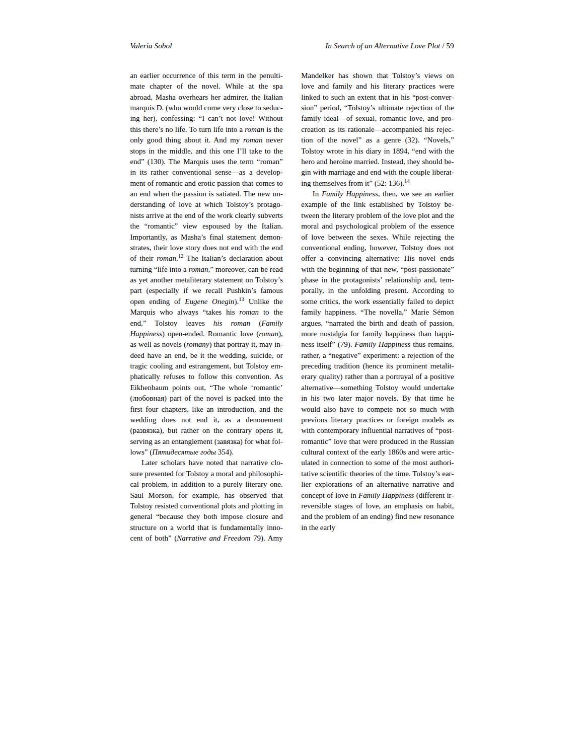Valeria Sobol In Search of an Alternative Love Plot / 59
an earlier occurrence of this term in the penultimate chapter of the novel. While at the spa abroad, Masha overhears her admirer, the Italian marquis D. (who would come very close to seducing her), confessing: “I can’t not love! Without this there’s no life. To turn life into a roman is the only good thing about it. And my roman never stops in the middle, and this one I’ll take to the end” (130). The Marquis uses the term “roman” in its rather conventional sense—as a development of romantic and erotic passion that comes to an end when the passion is satiated. The new understanding of love at which Tolstoy’s protagonists arrive at the end of the work clearly subverts the “romantic” view espoused by the Italian. Importantly, as Masha’s final statement demonstrates, their love story does not end with the end of their roman.12 The Italian’s declaration about turning “life into a roman,” moreover, can be read as yet another metaliterary statement on Tolstoy’s part (especially if we recall Pushkin’s famous open ending of Eugene Onegin).13 Unlike the Marquis who always “takes his roman to the end,” Tolstoy leaves his roman (Family Happiness) open-ended. Romantic love (roman), as well as novels (romany) that portray it, may indeed have an end, be it the wedding, suicide, or tragic cooling and estrangement, but Tolstoy emphatically refuses to follow this convention. As Eikhenbaum points out, “The whole ‘romantic’ (любовная) part of the novel is packed into the first four chapters, like an introduction, and the wedding does not end it, as a denouement (развязка), but rather on the contrary opens it, serving as an entanglement (завязка) for what follows” (Пятидесятые годы 354).
Later scholars have noted that narrative closure presented for Tolstoy a moral and philosophical problem, in addition to a purely literary one. Saul Morson, for example, has observed that Tolstoy resisted conventional plots and plotting in general “because they both impose closure and structure on a world that is fundamentally innocent of both” (Narrative and Freedom 79). Amy Mandelker has shown that Tolstoy’s views on love and family and his literary practices were linked to such an extent that in his “post-conversion” period, “Tolstoy’s ultimate rejection of the family ideal—of sexual, romantic love, and procreation as its rationale—accompanied his rejection of the novel” as a genre (32). “Novels,” Tolstoy wrote in his diary in 1894, “end with the hero and heroine married. Instead, they should begin with marriage and end with the couple liberating themselves from it” (52: 136).14
In Family Happiness, then, we see an earlier example of the link established by Tolstoy between the literary problem of the love plot and the moral and psychological problem of the essence of love between the sexes. While rejecting the conventional ending, however, Tolstoy does not offer a convincing alternative: His novel ends with the beginning of that new, “post-passionate” phase in the protagonists’ relationship and, temporally, in the unfolding present. According to some critics, the work essentially failed to depict family happiness. “The novella,” Marie Sémon argues, “narrated the birth and death of passion, more nostalgia for family happiness than happiness itself” (79). Family Happiness thus remains, rather, a “negative” experiment: a rejection of the preceding tradition (hence its prominent metaliterary quality) rather than a portrayal of a positive alternative—something Tolstoy would undertake in his two later major novels. By that time he would also have to compete not so much with previous literary practices or foreign models as with contemporary influential narratives of “post-romantic” love that were produced in the Russian cultural context of the early 1860s and were articulated in connection to some of the most authoritative scientific theories of the time. Tolstoy’s earlier explorations of an alternative narrative and concept of love in Family Happiness (different irreversible stages of love, an emphasis on habit, and the problem of an ending) find new resonance in the early